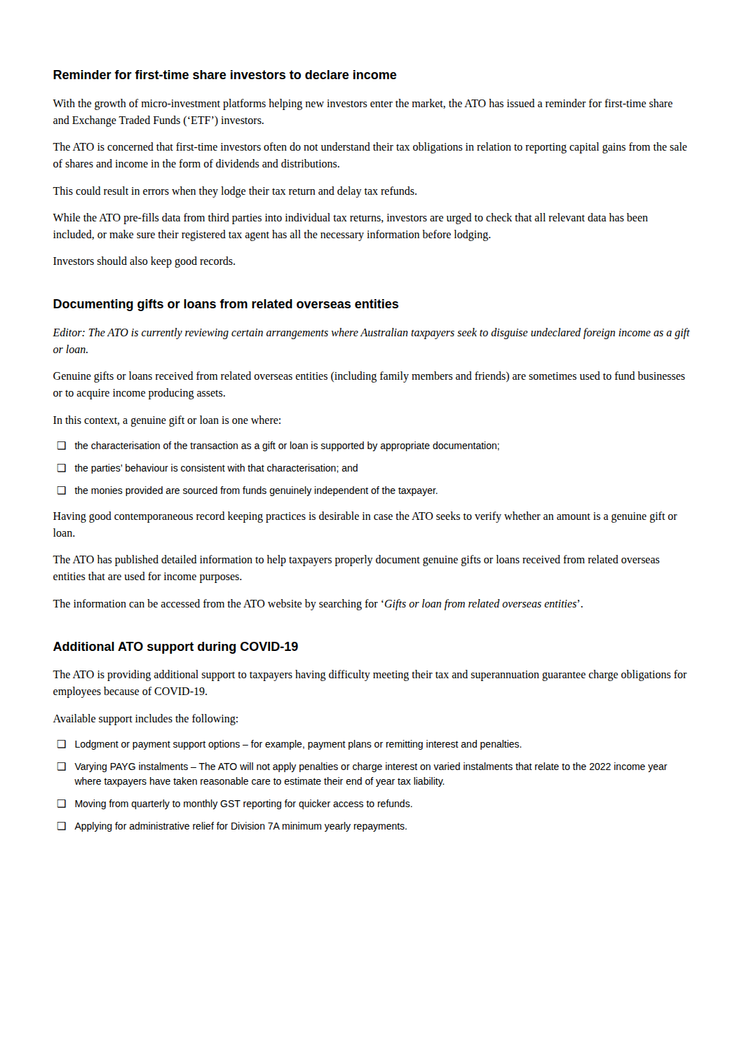Reminder for first-time share investors to declare income
With the growth of micro-investment platforms helping new investors enter the market, the ATO has issued a reminder for first-time share and Exchange Traded Funds (‘ETF’) investors.
The ATO is concerned that first-time investors often do not understand their tax obligations in relation to reporting capital gains from the sale of shares and income in the form of dividends and distributions.
This could result in errors when they lodge their tax return and delay tax refunds.
While the ATO pre-fills data from third parties into individual tax returns, investors are urged to check that all relevant data has been included, or make sure their registered tax agent has all the necessary information before lodging.
Investors should also keep good records.
Documenting gifts or loans from related overseas entities
Editor: The ATO is currently reviewing certain arrangements where Australian taxpayers seek to disguise undeclared foreign income as a gift or loan.
Genuine gifts or loans received from related overseas entities (including family members and friends) are sometimes used to fund businesses or to acquire income producing assets.
In this context, a genuine gift or loan is one where:
the characterisation of the transaction as a gift or loan is supported by appropriate documentation;
the parties’ behaviour is consistent with that characterisation; and
the monies provided are sourced from funds genuinely independent of the taxpayer.
Having good contemporaneous record keeping practices is desirable in case the ATO seeks to verify whether an amount is a genuine gift or loan.
The ATO has published detailed information to help taxpayers properly document genuine gifts or loans received from related overseas entities that are used for income purposes.
The information can be accessed from the ATO website by searching for ‘Gifts or loan from related overseas entities’.
Additional ATO support during COVID-19
The ATO is providing additional support to taxpayers having difficulty meeting their tax and superannuation guarantee charge obligations for employees because of COVID-19.
Available support includes the following:
Lodgment or payment support options – for example, payment plans or remitting interest and penalties.
Varying PAYG instalments – The ATO will not apply penalties or charge interest on varied instalments that relate to the 2022 income year where taxpayers have taken reasonable care to estimate their end of year tax liability.
Moving from quarterly to monthly GST reporting for quicker access to refunds.
Applying for administrative relief for Division 7A minimum yearly repayments.